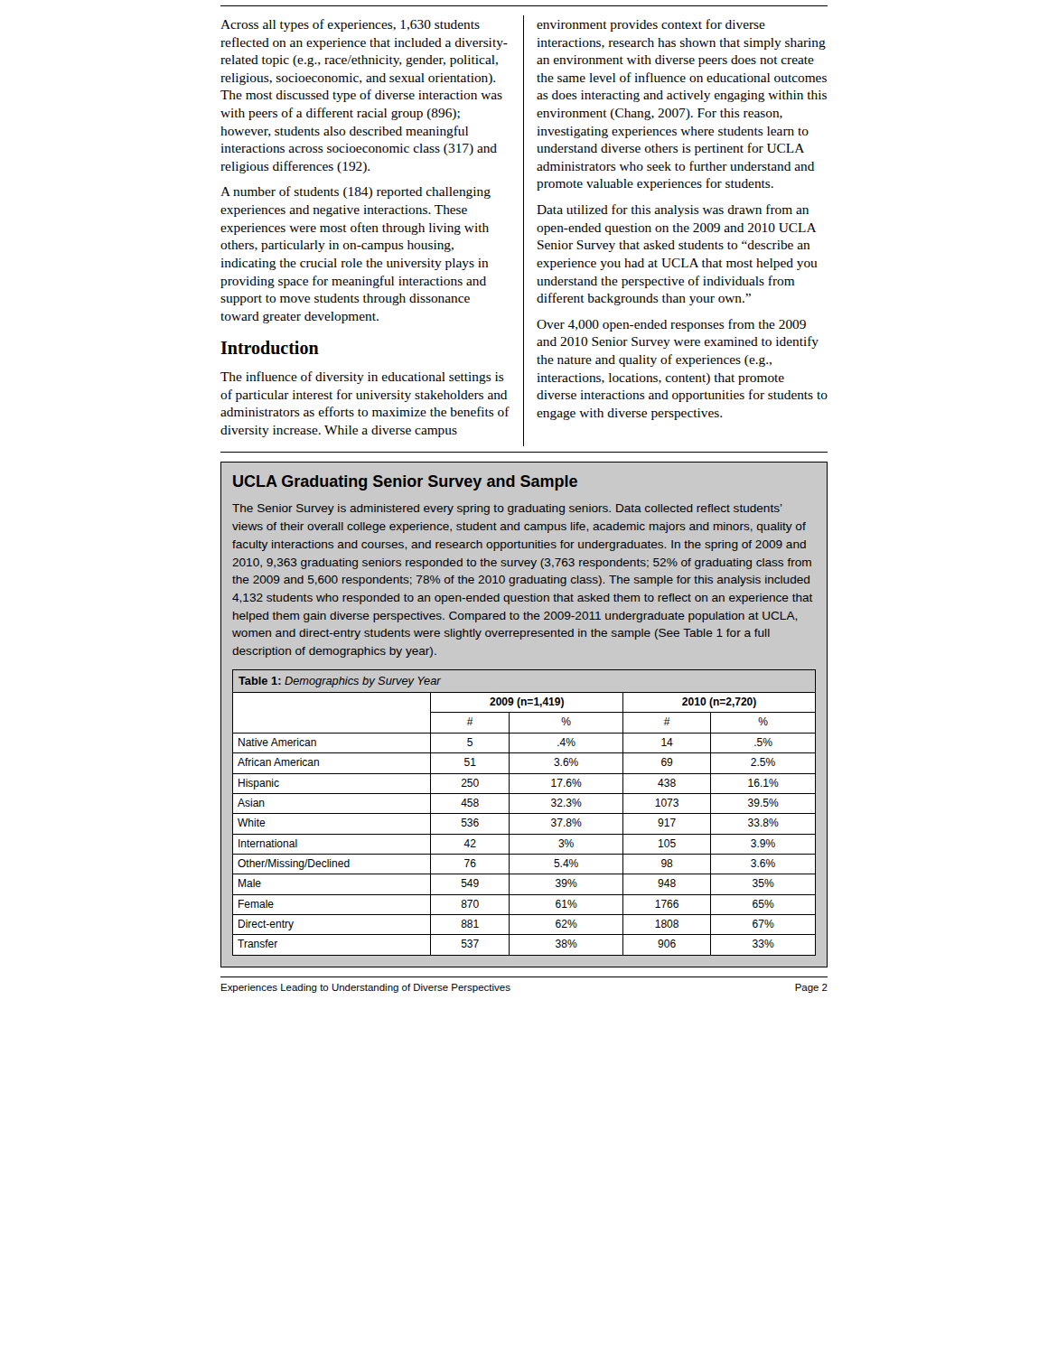Across all types of experiences, 1,630 students reflected on an experience that included a diversity-related topic (e.g., race/ethnicity, gender, political, religious, socioeconomic, and sexual orientation). The most discussed type of diverse interaction was with peers of a different racial group (896); however, students also described meaningful interactions across socioeconomic class (317) and religious differences (192).
A number of students (184) reported challenging experiences and negative interactions. These experiences were most often through living with others, particularly in on-campus housing, indicating the crucial role the university plays in providing space for meaningful interactions and support to move students through dissonance toward greater development.
Introduction
The influence of diversity in educational settings is of particular interest for university stakeholders and administrators as efforts to maximize the benefits of diversity increase. While a diverse campus
environment provides context for diverse interactions, research has shown that simply sharing an environment with diverse peers does not create the same level of influence on educational outcomes as does interacting and actively engaging within this environment (Chang, 2007). For this reason, investigating experiences where students learn to understand diverse others is pertinent for UCLA administrators who seek to further understand and promote valuable experiences for students.
Data utilized for this analysis was drawn from an open-ended question on the 2009 and 2010 UCLA Senior Survey that asked students to “describe an experience you had at UCLA that most helped you understand the perspective of individuals from different backgrounds than your own.”
Over 4,000 open-ended responses from the 2009 and 2010 Senior Survey were examined to identify the nature and quality of experiences (e.g., interactions, locations, content) that promote diverse interactions and opportunities for students to engage with diverse perspectives.
UCLA Graduating Senior Survey and Sample
The Senior Survey is administered every spring to graduating seniors. Data collected reflect students’ views of their overall college experience, student and campus life, academic majors and minors, quality of faculty interactions and courses, and research opportunities for undergraduates. In the spring of 2009 and 2010, 9,363 graduating seniors responded to the survey (3,763 respondents; 52% of graduating class from the 2009 and 5,600 respondents; 78% of the 2010 graduating class). The sample for this analysis included 4,132 students who responded to an open-ended question that asked them to reflect on an experience that helped them gain diverse perspectives. Compared to the 2009-2011 undergraduate population at UCLA, women and direct-entry students were slightly overrepresented in the sample (See Table 1 for a full description of demographics by year).
Table 1: Demographics by Survey Year
| | 2009 (n=1,419) | 2010 (n=2,720) |
| --- | --- | --- |
| # | % | # | % |
| Native American | 5 | .4% | 14 | .5% |
| African American | 51 | 3.6% | 69 | 2.5% |
| Hispanic | 250 | 17.6% | 438 | 16.1% |
| Asian | 458 | 32.3% | 1073 | 39.5% |
| White | 536 | 37.8% | 917 | 33.8% |
| International | 42 | 3% | 105 | 3.9% |
| Other/Missing/Declined | 76 | 5.4% | 98 | 3.6% |
| Male | 549 | 39% | 948 | 35% |
| Female | 870 | 61% | 1766 | 65% |
| Direct-entry | 881 | 62% | 1808 | 67% |
| Transfer | 537 | 38% | 906 | 33% |
Experiences Leading to Understanding of Diverse Perspectives
Page 2